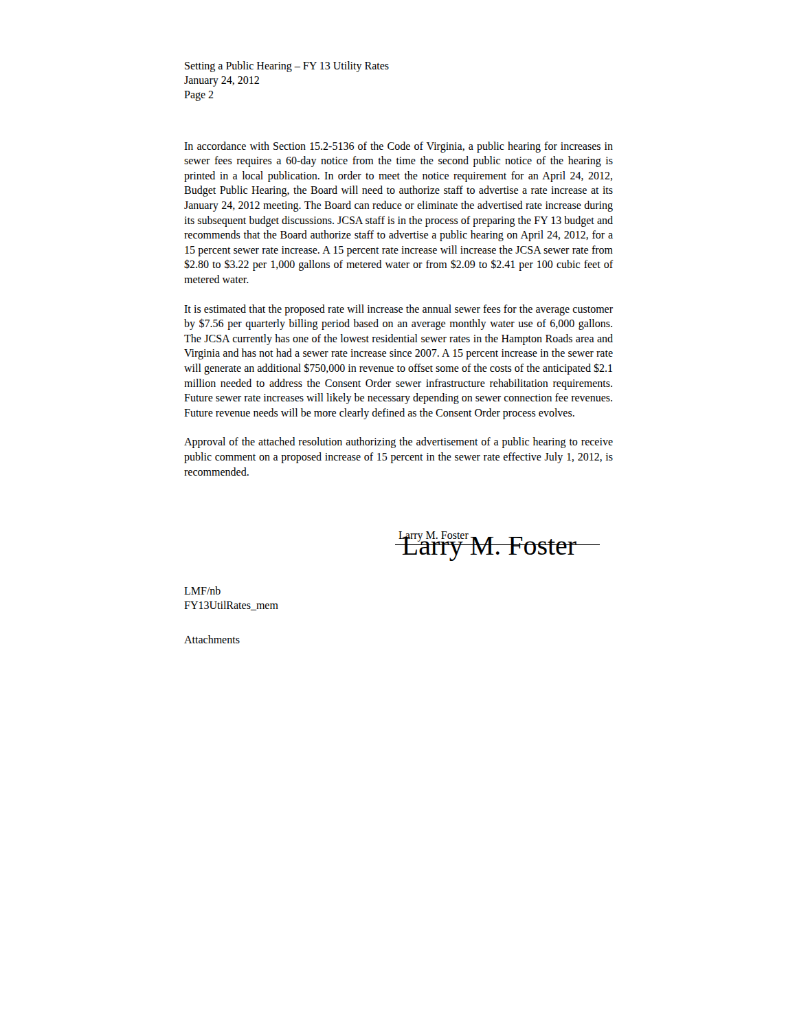Setting a Public Hearing – FY 13 Utility Rates
January 24, 2012
Page 2
In accordance with Section 15.2-5136 of the Code of Virginia, a public hearing for increases in sewer fees requires a 60-day notice from the time the second public notice of the hearing is printed in a local publication. In order to meet the notice requirement for an April 24, 2012, Budget Public Hearing, the Board will need to authorize staff to advertise a rate increase at its January 24, 2012 meeting. The Board can reduce or eliminate the advertised rate increase during its subsequent budget discussions. JCSA staff is in the process of preparing the FY 13 budget and recommends that the Board authorize staff to advertise a public hearing on April 24, 2012, for a 15 percent sewer rate increase. A 15 percent rate increase will increase the JCSA sewer rate from $2.80 to $3.22 per 1,000 gallons of metered water or from $2.09 to $2.41 per 100 cubic feet of metered water.
It is estimated that the proposed rate will increase the annual sewer fees for the average customer by $7.56 per quarterly billing period based on an average monthly water use of 6,000 gallons. The JCSA currently has one of the lowest residential sewer rates in the Hampton Roads area and Virginia and has not had a sewer rate increase since 2007. A 15 percent increase in the sewer rate will generate an additional $750,000 in revenue to offset some of the costs of the anticipated $2.1 million needed to address the Consent Order sewer infrastructure rehabilitation requirements. Future sewer rate increases will likely be necessary depending on sewer connection fee revenues. Future revenue needs will be more clearly defined as the Consent Order process evolves.
Approval of the attached resolution authorizing the advertisement of a public hearing to receive public comment on a proposed increase of 15 percent in the sewer rate effective July 1, 2012, is recommended.
Larry M. Foster
Larry M. Foster
LMF/nb
FY13UtilRates_mem
Attachments